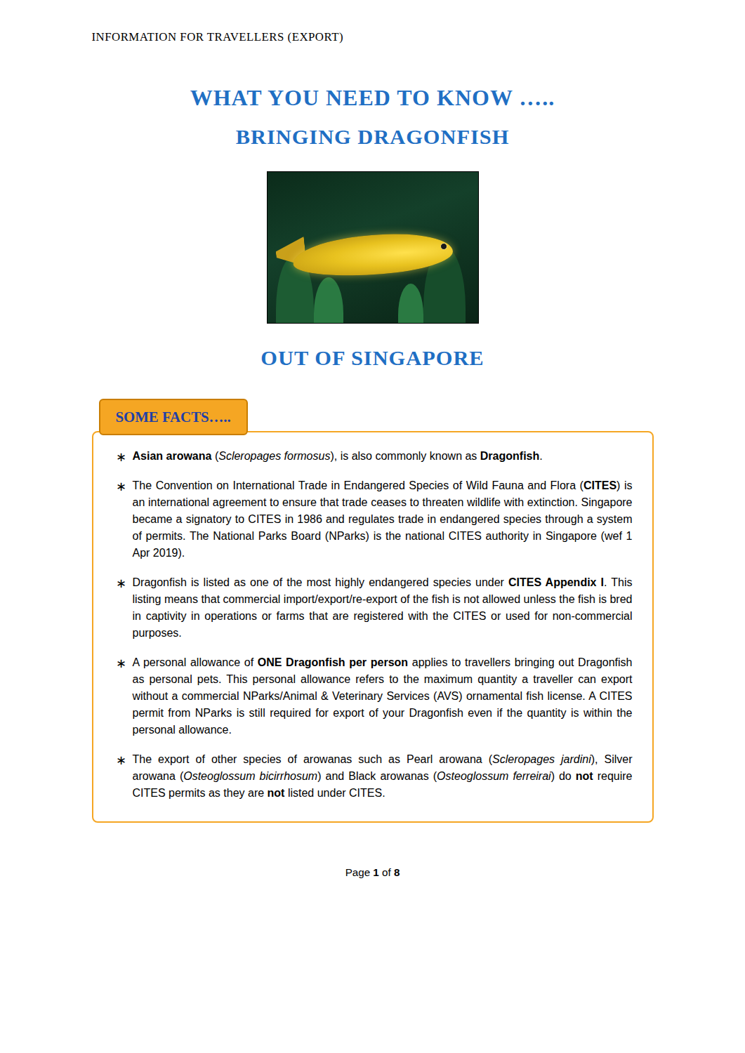INFORMATION FOR TRAVELLERS (EXPORT)
WHAT YOU NEED TO KNOW …..
BRINGING DRAGONFISH
OUT OF SINGAPORE
SOME FACTS…..
Asian arowana (Scleropages formosus), is also commonly known as Dragonfish.
The Convention on International Trade in Endangered Species of Wild Fauna and Flora (CITES) is an international agreement to ensure that trade ceases to threaten wildlife with extinction. Singapore became a signatory to CITES in 1986 and regulates trade in endangered species through a system of permits. The National Parks Board (NParks) is the national CITES authority in Singapore (wef 1 Apr 2019).
Dragonfish is listed as one of the most highly endangered species under CITES Appendix I. This listing means that commercial import/export/re-export of the fish is not allowed unless the fish is bred in captivity in operations or farms that are registered with the CITES or used for non-commercial purposes.
A personal allowance of ONE Dragonfish per person applies to travellers bringing out Dragonfish as personal pets. This personal allowance refers to the maximum quantity a traveller can export without a commercial NParks/Animal & Veterinary Services (AVS) ornamental fish license. A CITES permit from NParks is still required for export of your Dragonfish even if the quantity is within the personal allowance.
The export of other species of arowanas such as Pearl arowana (Scleropages jardini), Silver arowana (Osteoglossum bicirrhosum) and Black arowanas (Osteoglossum ferreirai) do not require CITES permits as they are not listed under CITES.
Page 1 of 8